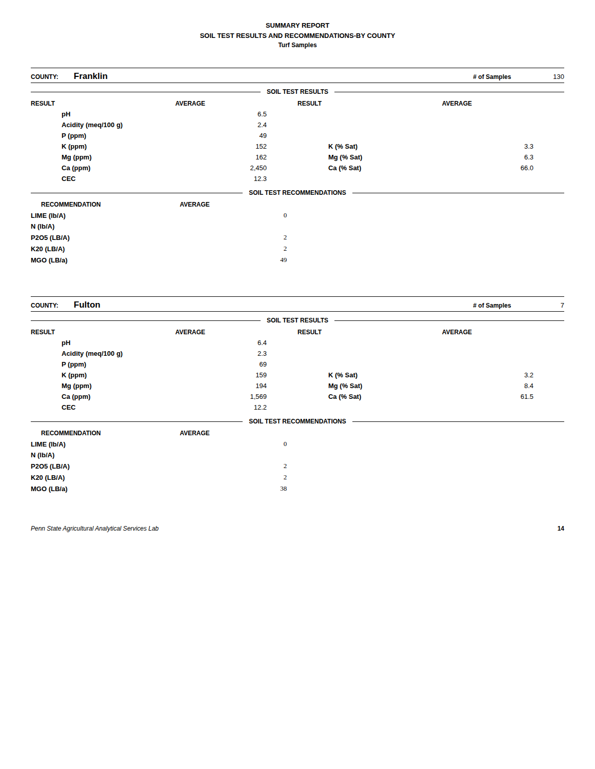SUMMARY REPORT
SOIL TEST RESULTS AND RECOMMENDATIONS-BY COUNTY
Turf Samples
COUNTY: Franklin
# of Samples 130
SOIL TEST RESULTS
| RESULT | AVERAGE | RESULT | AVERAGE |
| --- | --- | --- | --- |
| pH | 6.5 | | |
| Acidity (meq/100 g) | 2.4 | | |
| P (ppm) | 49 | | |
| K (ppm) | 152 | K (% Sat) | 3.3 |
| Mg (ppm) | 162 | Mg (% Sat) | 6.3 |
| Ca (ppm) | 2,450 | Ca (% Sat) | 66.0 |
| CEC | 12.3 | | |
SOIL TEST RECOMMENDATIONS
| RECOMMENDATION | AVERAGE | | |
| --- | --- | --- | --- |
| LIME (lb/A) | 0 | | |
| N (lb/A) | | | |
| P2O5 (LB/A) | 2 | | |
| K20 (LB/A) | 2 | | |
| MGO (LB/a) | 49 | | |
COUNTY: Fulton
# of Samples 7
SOIL TEST RESULTS
| RESULT | AVERAGE | RESULT | AVERAGE |
| --- | --- | --- | --- |
| pH | 6.4 | | |
| Acidity (meq/100 g) | 2.3 | | |
| P (ppm) | 69 | | |
| K (ppm) | 159 | K (% Sat) | 3.2 |
| Mg (ppm) | 194 | Mg (% Sat) | 8.4 |
| Ca (ppm) | 1,569 | Ca (% Sat) | 61.5 |
| CEC | 12.2 | | |
SOIL TEST RECOMMENDATIONS
| RECOMMENDATION | AVERAGE | | |
| --- | --- | --- | --- |
| LIME (lb/A) | 0 | | |
| N (lb/A) | | | |
| P2O5 (LB/A) | 2 | | |
| K20 (LB/A) | 2 | | |
| MGO (LB/a) | 38 | | |
Penn State Agricultural Analytical Services Lab
14